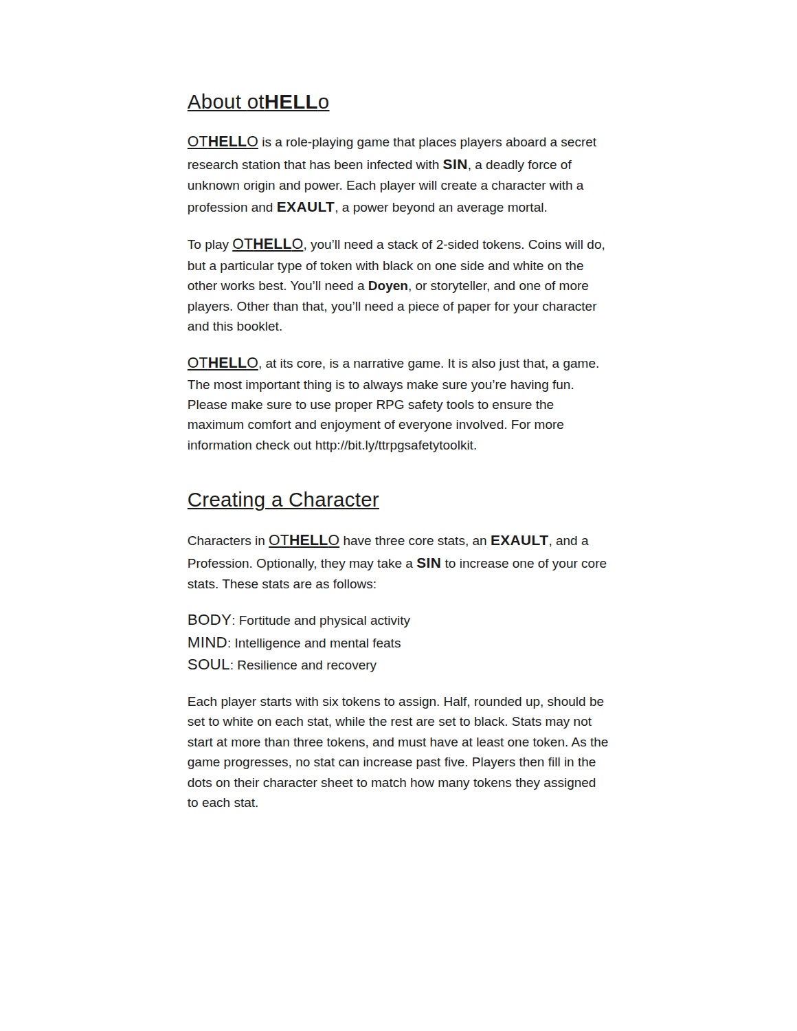About otHELLo
OTHELLO is a role-playing game that places players aboard a secret research station that has been infected with SIN, a deadly force of unknown origin and power. Each player will create a character with a profession and EXAULT, a power beyond an average mortal.
To play OTHELLO, you’ll need a stack of 2-sided tokens. Coins will do, but a particular type of token with black on one side and white on the other works best. You’ll need a Doyen, or storyteller, and one of more players. Other than that, you’ll need a piece of paper for your character and this booklet.
OTHELLO, at its core, is a narrative game. It is also just that, a game. The most important thing is to always make sure you’re having fun. Please make sure to use proper RPG safety tools to ensure the maximum comfort and enjoyment of everyone involved. For more information check out http://bit.ly/ttrpgsafetytoolkit.
Creating a Character
Characters in OTHELLO have three core stats, an EXAULT, and a Profession. Optionally, they may take a SIN to increase one of your core stats. These stats are as follows:
BODY: Fortitude and physical activity
MIND: Intelligence and mental feats
SOUL: Resilience and recovery
Each player starts with six tokens to assign. Half, rounded up, should be set to white on each stat, while the rest are set to black. Stats may not start at more than three tokens, and must have at least one token. As the game progresses, no stat can increase past five. Players then fill in the dots on their character sheet to match how many tokens they assigned to each stat.